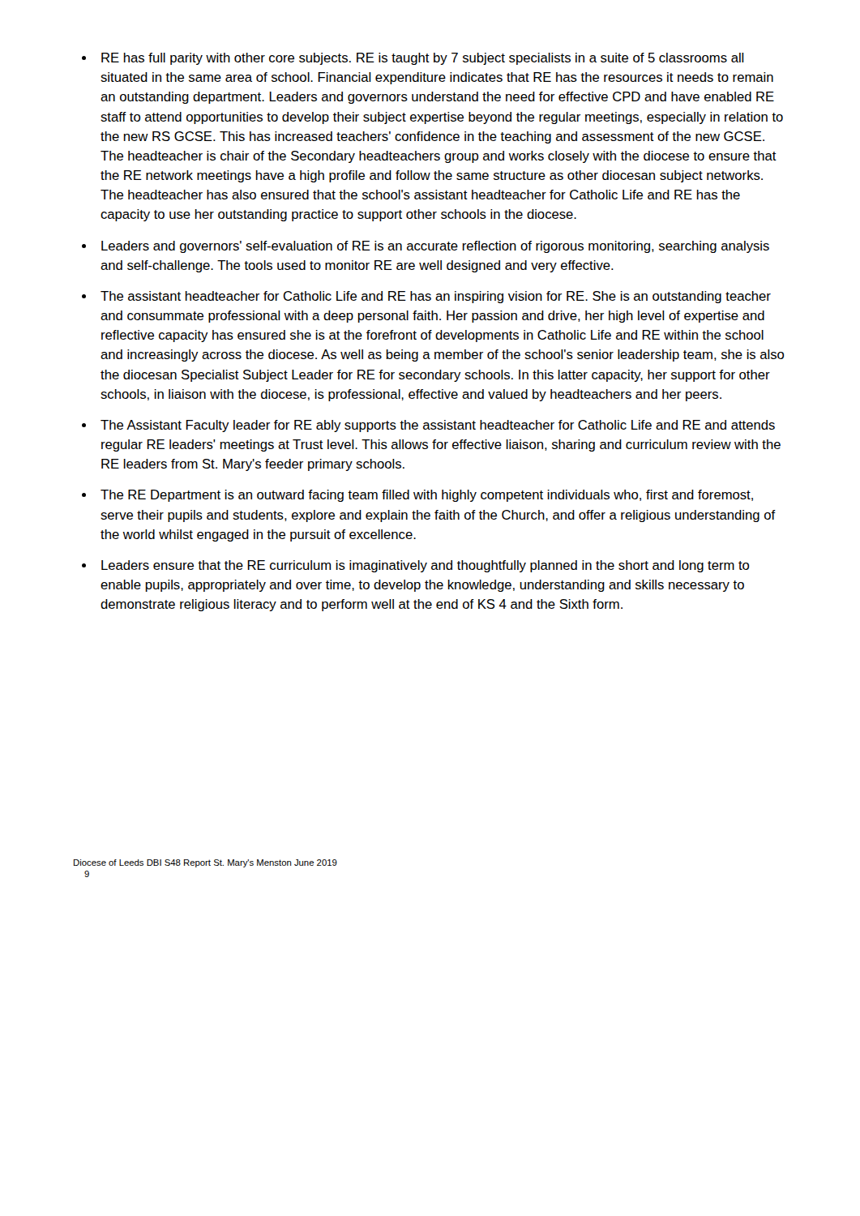RE has full parity with other core subjects. RE is taught by 7 subject specialists in a suite of 5 classrooms all situated in the same area of school. Financial expenditure indicates that RE has the resources it needs to remain an outstanding department. Leaders and governors understand the need for effective CPD and have enabled RE staff to attend opportunities to develop their subject expertise beyond the regular meetings, especially in relation to the new RS GCSE. This has increased teachers' confidence in the teaching and assessment of the new GCSE. The headteacher is chair of the Secondary headteachers group and works closely with the diocese to ensure that the RE network meetings have a high profile and follow the same structure as other diocesan subject networks. The headteacher has also ensured that the school's assistant headteacher for Catholic Life and RE has the capacity to use her outstanding practice to support other schools in the diocese.
Leaders and governors' self-evaluation of RE is an accurate reflection of rigorous monitoring, searching analysis and self-challenge. The tools used to monitor RE are well designed and very effective.
The assistant headteacher for Catholic Life and RE has an inspiring vision for RE. She is an outstanding teacher and consummate professional with a deep personal faith. Her passion and drive, her high level of expertise and reflective capacity has ensured she is at the forefront of developments in Catholic Life and RE within the school and increasingly across the diocese. As well as being a member of the school's senior leadership team, she is also the diocesan Specialist Subject Leader for RE for secondary schools. In this latter capacity, her support for other schools, in liaison with the diocese, is professional, effective and valued by headteachers and her peers.
The Assistant Faculty leader for RE ably supports the assistant headteacher for Catholic Life and RE and attends regular RE leaders' meetings at Trust level. This allows for effective liaison, sharing and curriculum review with the RE leaders from St. Mary's feeder primary schools.
The RE Department is an outward facing team filled with highly competent individuals who, first and foremost, serve their pupils and students, explore and explain the faith of the Church, and offer a religious understanding of the world whilst engaged in the pursuit of excellence.
Leaders ensure that the RE curriculum is imaginatively and thoughtfully planned in the short and long term to enable pupils, appropriately and over time, to develop the knowledge, understanding and skills necessary to demonstrate religious literacy and to perform well at the end of KS 4 and the Sixth form.
Diocese of Leeds DBI S48 Report St. Mary's Menston June 2019
9